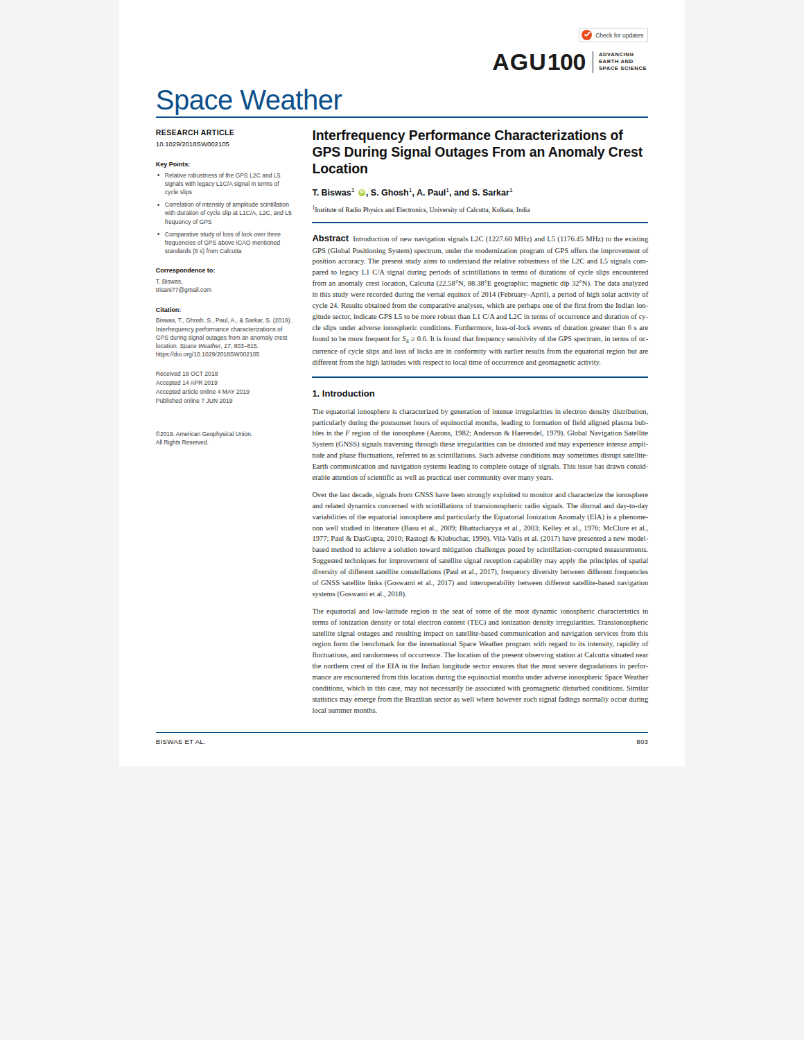Check for updates
AGU 100
Advancing
Earth and
Space Science
Space Weather
Research Article
10.1029/2018SW002105
Key Points:
Relative robustness of the GPS L2C and L5 signals with legacy L1C/A signal in terms of cycle slips
Correlation of intensity of amplitude scintillation with duration of cycle slip at L1C/A, L2C, and L5 frequency of GPS
Comparative study of loss of lock over three frequencies of GPS above ICAO mentioned standards (6 s) from Calcutta
Correspondence to:
T. Biswas,
trisani77@gmail.com
Citation:
Biswas, T., Ghosh, S., Paul, A., & Sarkar, S. (2019). Interfrequency performance characterizations of GPS during signal outages from an anomaly crest location. Space Weather, 17, 803–815. https://doi.org/10.1029/2018SW002105
Received 18 OCT 2018
Accepted 14 APR 2019
Accepted article online 4 MAY 2019
Published online 7 JUN 2019
©2019. American Geophysical Union.
All Rights Reserved.
Interfrequency Performance Characterizations of GPS During Signal Outages From an Anomaly Crest Location
T. Biswas1 , S. Ghosh1, A. Paul1, and S. Sarkar1
1Institute of Radio Physics and Electronics, University of Calcutta, Kolkata, India
Abstract Introduction of new navigation signals L2C (1227.60 MHz) and L5 (1176.45 MHz) to the existing GPS (Global Positioning System) spectrum, under the modernization program of GPS offers the improvement of position accuracy. The present study aims to understand the relative robustness of the L2C and L5 signals compared to legacy L1 C/A signal during periods of scintillations in terms of durations of cycle slips encountered from an anomaly crest location, Calcutta (22.58°N, 88.38°E geographic; magnetic dip 32°N). The data analyzed in this study were recorded during the vernal equinox of 2014 (February–April), a period of high solar activity of cycle 24. Results obtained from the comparative analyses, which are perhaps one of the first from the Indian longitude sector, indicate GPS L5 to be more robust than L1 C/A and L2C in terms of occurrence and duration of cycle slips under adverse ionospheric conditions. Furthermore, loss-of-lock events of duration greater than 6 s are found to be more frequent for S4 ≥ 0.6. It is found that frequency sensitivity of the GPS spectrum, in terms of occurrence of cycle slips and loss of locks are in conformity with earlier results from the equatorial region but are different from the high latitudes with respect to local time of occurrence and geomagnetic activity.
1. Introduction
The equatorial ionosphere is characterized by generation of intense irregularities in electron density distribution, particularly during the postsunset hours of equinoctial months, leading to formation of field aligned plasma bubbles in the F region of the ionosphere (Aarons, 1982; Anderson & Haerendel, 1979). Global Navigation Satellite System (GNSS) signals traversing through these irregularities can be distorted and may experience intense amplitude and phase fluctuations, referred to as scintillations. Such adverse conditions may sometimes disrupt satellite-Earth communication and navigation systems leading to complete outage of signals. This issue has drawn considerable attention of scientific as well as practical user community over many years.
Over the last decade, signals from GNSS have been strongly exploited to monitor and characterize the ionosphere and related dynamics concerned with scintillations of transionospheric radio signals. The diurnal and day-to-day variabilities of the equatorial ionosphere and particularly the Equatorial Ionization Anomaly (EIA) is a phenomenon well studied in literature (Basu et al., 2009; Bhattacharyya et al., 2003; Kelley et al., 1976; McClure et al., 1977; Paul & DasGupta, 2010; Rastogi & Klobuchar, 1990). Vilà-Valls et al. (2017) have presented a new model-based method to achieve a solution toward mitigation challenges posed by scintillation-corrupted measurements. Suggested techniques for improvement of satellite signal reception capability may apply the principles of spatial diversity of different satellite constellations (Paul et al., 2017), frequency diversity between different frequencies of GNSS satellite links (Goswami et al., 2017) and interoperability between different satellite-based navigation systems (Goswami et al., 2018).
The equatorial and low-latitude region is the seat of some of the most dynamic ionospheric characteristics in terms of ionization density or total electron content (TEC) and ionization density irregularities. Transionospheric satellite signal outages and resulting impact on satellite-based communication and navigation services from this region form the benchmark for the international Space Weather program with regard to its intensity, rapidity of fluctuations, and randomness of occurrence. The location of the present observing station at Calcutta situated near the northern crest of the EIA in the Indian longitude sector ensures that the most severe degradations in performance are encountered from this location during the equinoctial months under adverse ionospheric Space Weather conditions, which in this case, may not necessarily be associated with geomagnetic disturbed conditions. Similar statistics may emerge from the Brazilian sector as well where however such signal fadings normally occur during local summer months.
BISWAS ET AL.
803